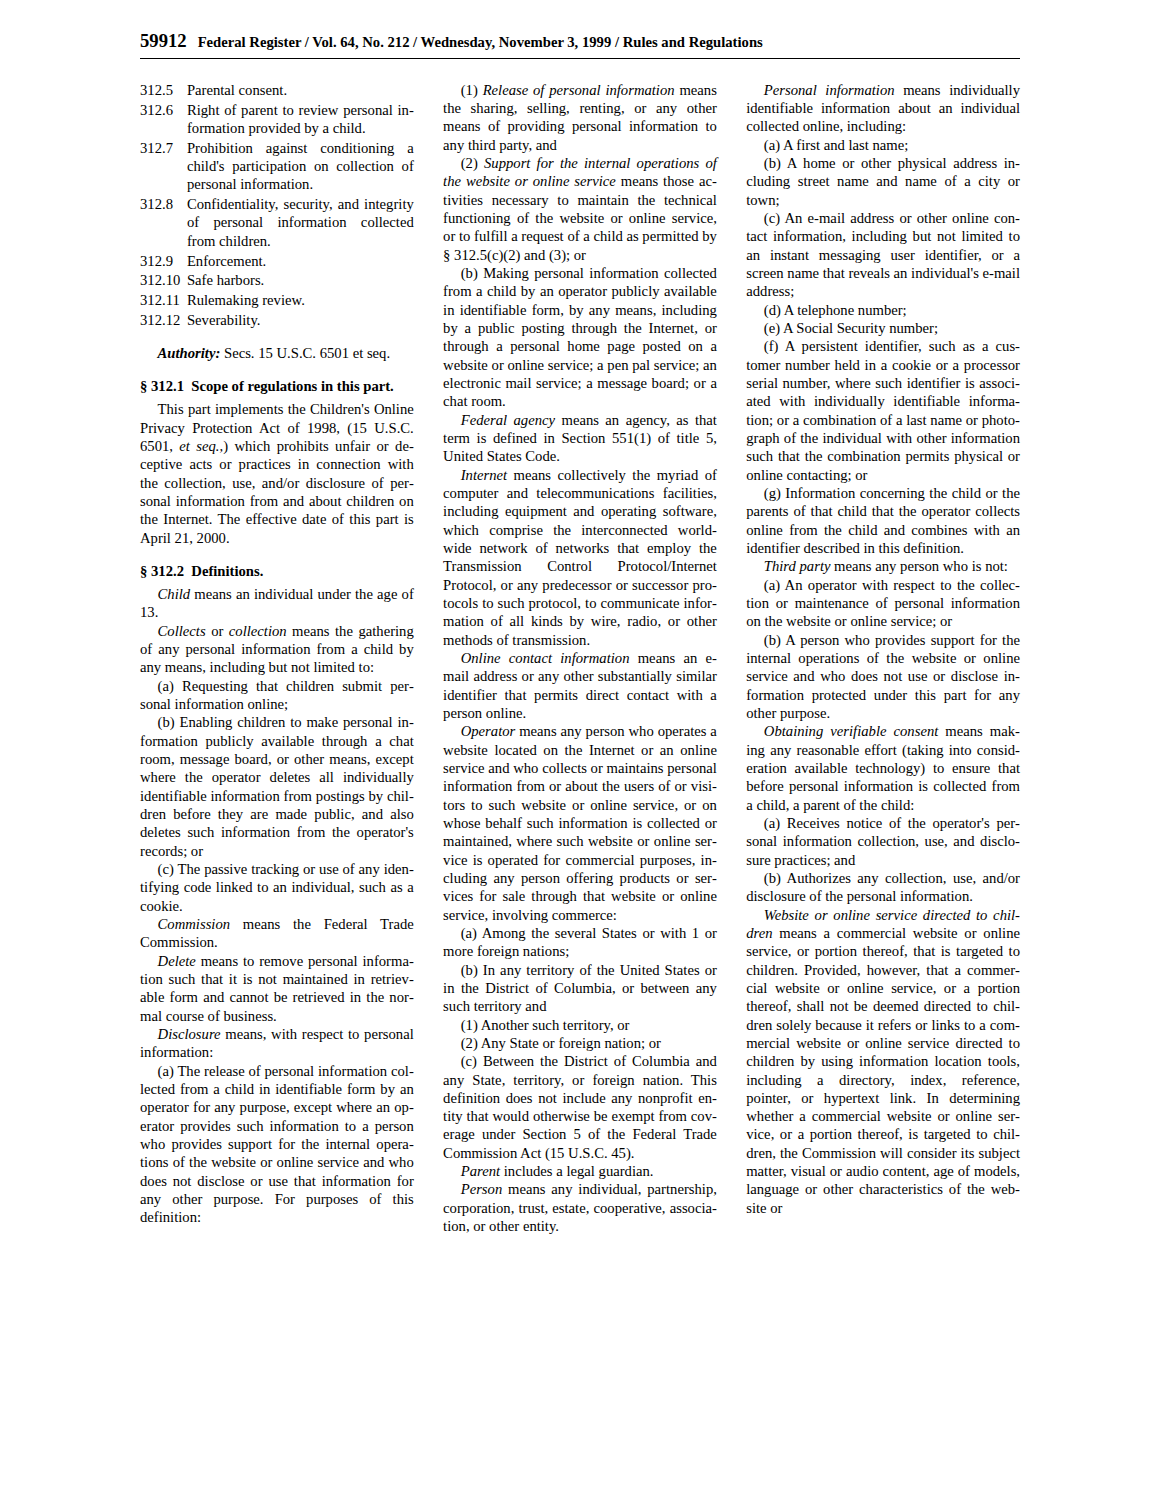59912 Federal Register / Vol. 64, No. 212 / Wednesday, November 3, 1999 / Rules and Regulations
312.5 Parental consent.
312.6 Right of parent to review personal information provided by a child.
312.7 Prohibition against conditioning a child's participation on collection of personal information.
312.8 Confidentiality, security, and integrity of personal information collected from children.
312.9 Enforcement.
312.10 Safe harbors.
312.11 Rulemaking review.
312.12 Severability.
Authority: Secs. 15 U.S.C. 6501 et seq.
§ 312.1 Scope of regulations in this part.
This part implements the Children's Online Privacy Protection Act of 1998, (15 U.S.C. 6501, et seq.,) which prohibits unfair or deceptive acts or practices in connection with the collection, use, and/or disclosure of personal information from and about children on the Internet. The effective date of this part is April 21, 2000.
§ 312.2 Definitions.
Child means an individual under the age of 13.
Collects or collection means the gathering of any personal information from a child by any means, including but not limited to:
(a) Requesting that children submit personal information online;
(b) Enabling children to make personal information publicly available through a chat room, message board, or other means, except where the operator deletes all individually identifiable information from postings by children before they are made public, and also deletes such information from the operator's records; or
(c) The passive tracking or use of any identifying code linked to an individual, such as a cookie.
Commission means the Federal Trade Commission.
Delete means to remove personal information such that it is not maintained in retrievable form and cannot be retrieved in the normal course of business.
Disclosure means, with respect to personal information:
(a) The release of personal information collected from a child in identifiable form by an operator for any purpose, except where an operator provides such information to a person who provides support for the internal operations of the website or online service and who does not disclose or use that information for any other purpose. For purposes of this definition:
(1) Release of personal information means the sharing, selling, renting, or any other means of providing personal information to any third party, and
(2) Support for the internal operations of the website or online service means those activities necessary to maintain the technical functioning of the website or online service, or to fulfill a request of a child as permitted by § 312.5(c)(2) and (3); or
(b) Making personal information collected from a child by an operator publicly available in identifiable form, by any means, including by a public posting through the Internet, or through a personal home page posted on a website or online service; a pen pal service; an electronic mail service; a message board; or a chat room.
Federal agency means an agency, as that term is defined in Section 551(1) of title 5, United States Code.
Internet means collectively the myriad of computer and telecommunications facilities, including equipment and operating software, which comprise the interconnected world-wide network of networks that employ the Transmission Control Protocol/Internet Protocol, or any predecessor or successor protocols to such protocol, to communicate information of all kinds by wire, radio, or other methods of transmission.
Online contact information means an e-mail address or any other substantially similar identifier that permits direct contact with a person online.
Operator means any person who operates a website located on the Internet or an online service and who collects or maintains personal information from or about the users of or visitors to such website or online service, or on whose behalf such information is collected or maintained, where such website or online service is operated for commercial purposes, including any person offering products or services for sale through that website or online service, involving commerce:
(a) Among the several States or with 1 or more foreign nations;
(b) In any territory of the United States or in the District of Columbia, or between any such territory and
(1) Another such territory, or
(2) Any State or foreign nation; or
(c) Between the District of Columbia and any State, territory, or foreign nation. This definition does not include any nonprofit entity that would otherwise be exempt from coverage under Section 5 of the Federal Trade Commission Act (15 U.S.C. 45).
Parent includes a legal guardian.
Person means any individual, partnership, corporation, trust, estate, cooperative, association, or other entity.
Personal information means individually identifiable information about an individual collected online, including:
(a) A first and last name;
(b) A home or other physical address including street name and name of a city or town;
(c) An e-mail address or other online contact information, including but not limited to an instant messaging user identifier, or a screen name that reveals an individual's e-mail address;
(d) A telephone number;
(e) A Social Security number;
(f) A persistent identifier, such as a customer number held in a cookie or a processor serial number, where such identifier is associated with individually identifiable information; or a combination of a last name or photograph of the individual with other information such that the combination permits physical or online contacting; or
(g) Information concerning the child or the parents of that child that the operator collects online from the child and combines with an identifier described in this definition.
Third party means any person who is not:
(a) An operator with respect to the collection or maintenance of personal information on the website or online service; or
(b) A person who provides support for the internal operations of the website or online service and who does not use or disclose information protected under this part for any other purpose.
Obtaining verifiable consent means making any reasonable effort (taking into consideration available technology) to ensure that before personal information is collected from a child, a parent of the child:
(a) Receives notice of the operator's personal information collection, use, and disclosure practices; and
(b) Authorizes any collection, use, and/or disclosure of the personal information.
Website or online service directed to children means a commercial website or online service, or portion thereof, that is targeted to children. Provided, however, that a commercial website or online service, or a portion thereof, shall not be deemed directed to children solely because it refers or links to a commercial website or online service directed to children by using information location tools, including a directory, index, reference, pointer, or hypertext link. In determining whether a commercial website or online service, or a portion thereof, is targeted to children, the Commission will consider its subject matter, visual or audio content, age of models, language or other characteristics of the website or